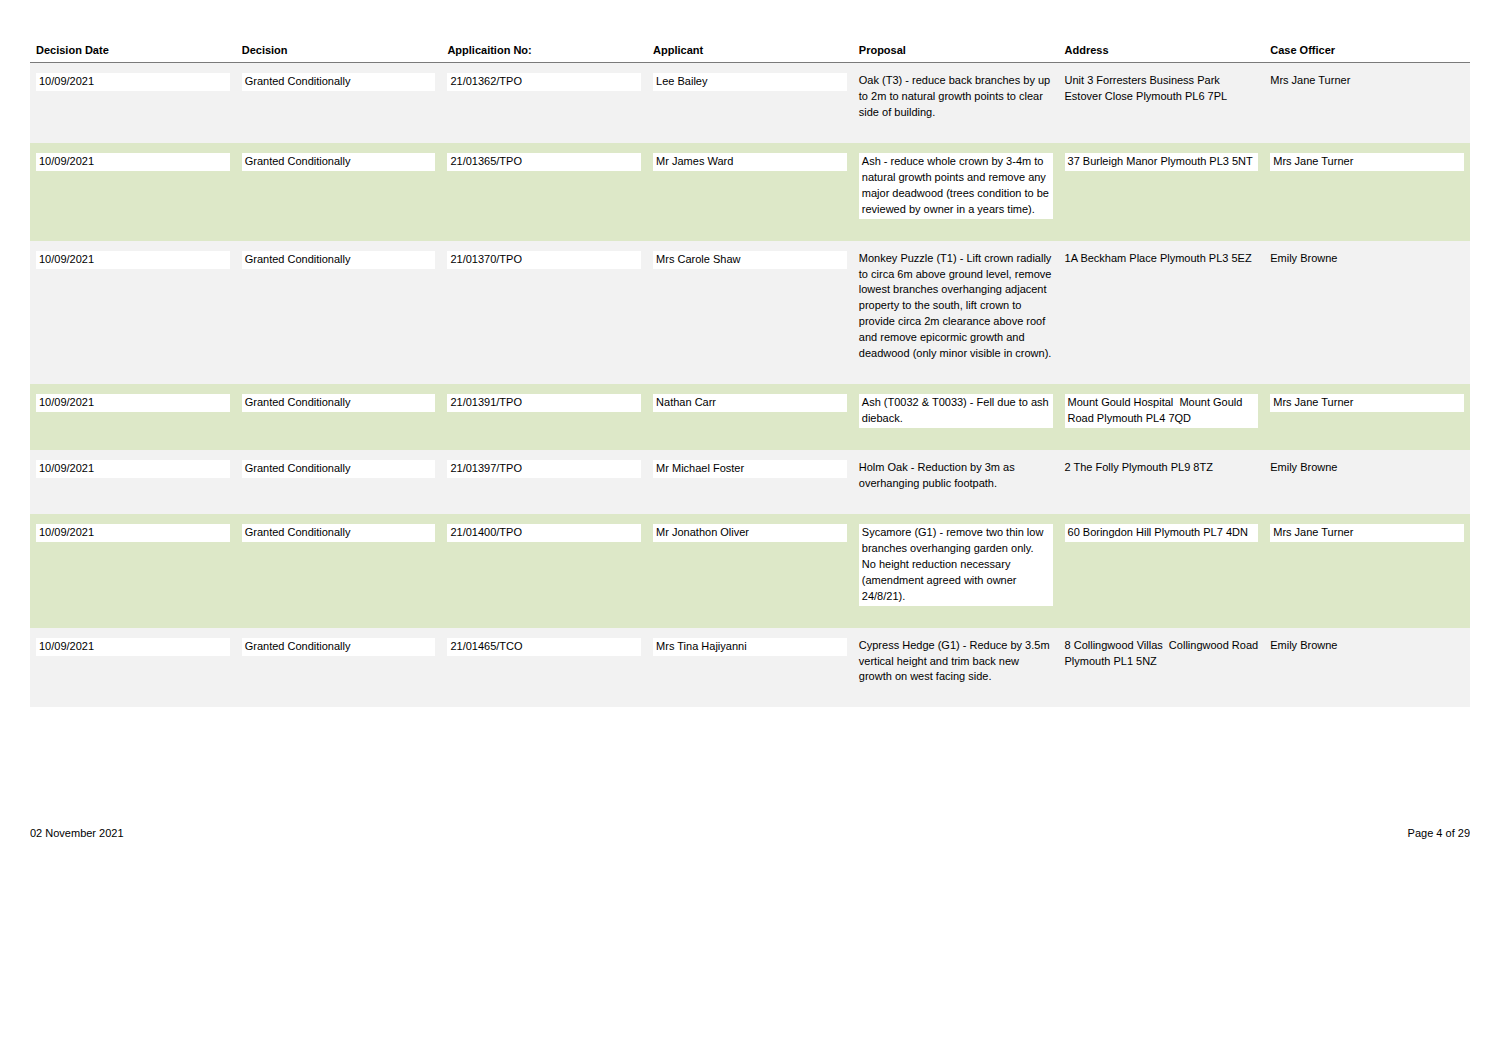| Decision Date | Decision | Applicaition No: | Applicant | Proposal | Address | Case Officer |
| --- | --- | --- | --- | --- | --- | --- |
| 10/09/2021 | Granted Conditionally | 21/01362/TPO | Lee Bailey | Oak (T3) - reduce back branches by up to 2m to natural growth points to clear side of building. | Unit 3 Forresters Business Park Estover Close Plymouth PL6 7PL | Mrs Jane Turner |
| 10/09/2021 | Granted Conditionally | 21/01365/TPO | Mr James Ward | Ash - reduce whole crown by 3-4m to natural growth points and remove any major deadwood (trees condition to be reviewed by owner in a years time). | 37 Burleigh Manor Plymouth PL3 5NT | Mrs Jane Turner |
| 10/09/2021 | Granted Conditionally | 21/01370/TPO | Mrs Carole Shaw | Monkey Puzzle (T1) - Lift crown radially to circa 6m above ground level, remove lowest branches overhanging adjacent property to the south, lift crown to provide circa 2m clearance above roof and remove epicormic growth and deadwood (only minor visible in crown). | 1A Beckham Place Plymouth PL3 5EZ | Emily Browne |
| 10/09/2021 | Granted Conditionally | 21/01391/TPO | Nathan Carr | Ash (T0032 & T0033) - Fell due to ash dieback. | Mount Gould Hospital Mount Gould Road Plymouth PL4 7QD | Mrs Jane Turner |
| 10/09/2021 | Granted Conditionally | 21/01397/TPO | Mr Michael Foster | Holm Oak - Reduction by 3m as overhanging public footpath. | 2 The Folly Plymouth PL9 8TZ | Emily Browne |
| 10/09/2021 | Granted Conditionally | 21/01400/TPO | Mr Jonathon Oliver | Sycamore (G1) - remove two thin low branches overhanging garden only. No height reduction necessary (amendment agreed with owner 24/8/21). | 60 Boringdon Hill Plymouth PL7 4DN | Mrs Jane Turner |
| 10/09/2021 | Granted Conditionally | 21/01465/TCO | Mrs Tina Hajiyanni | Cypress Hedge (G1) - Reduce by 3.5m vertical height and trim back new growth on west facing side. | 8 Collingwood Villas Collingwood Road Plymouth PL1 5NZ | Emily Browne |
02 November 2021 Page 4 of 29